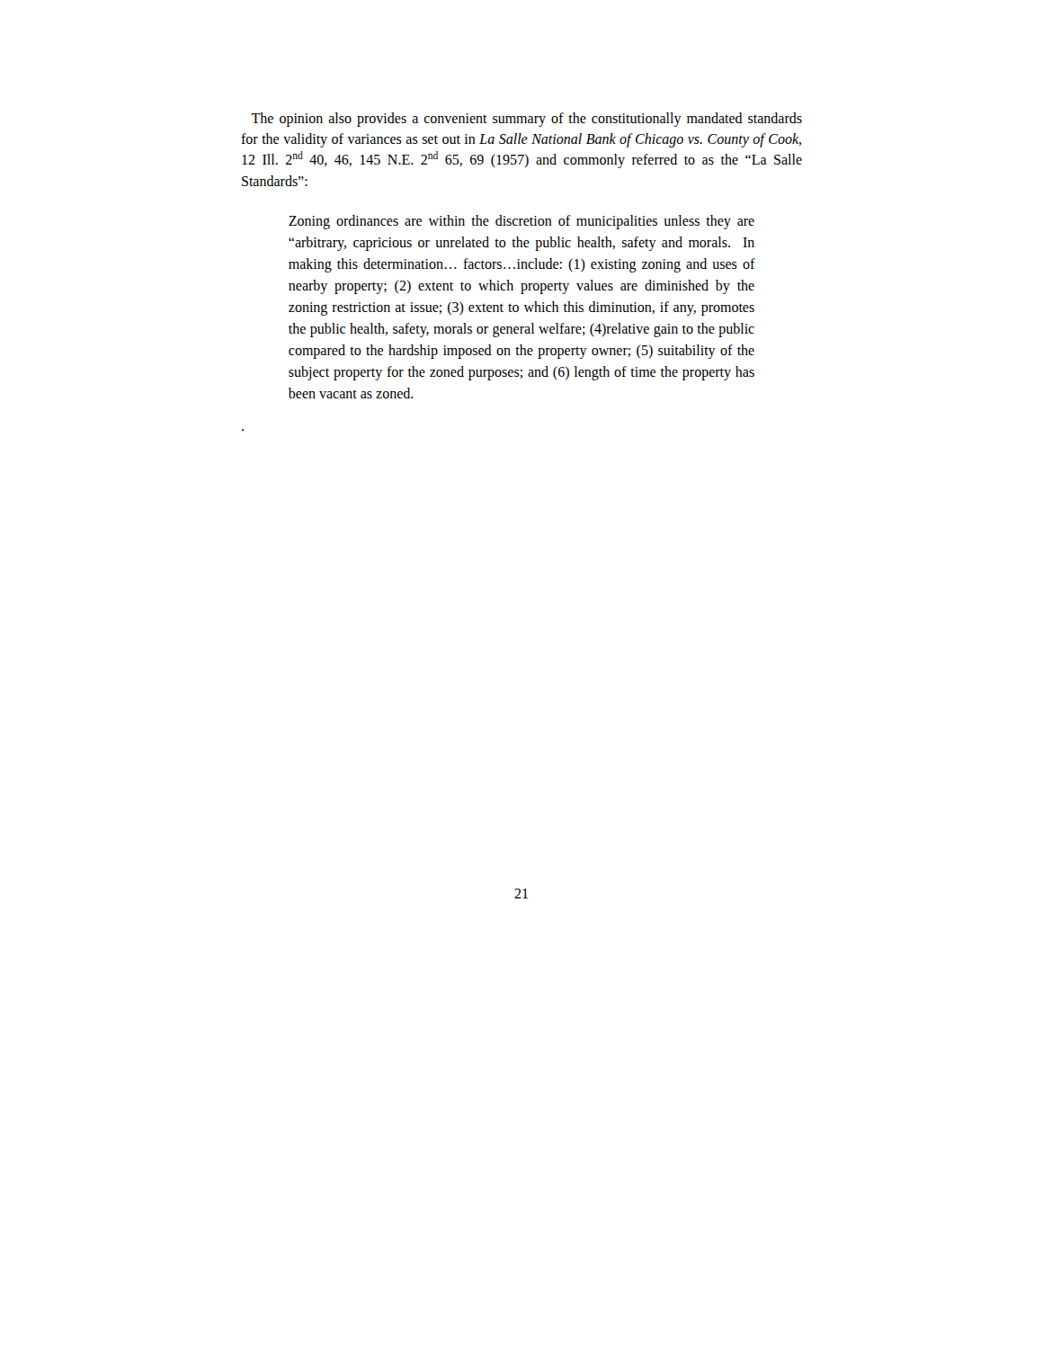The opinion also provides a convenient summary of the constitutionally mandated standards for the validity of variances as set out in La Salle National Bank of Chicago vs. County of Cook, 12 Ill. 2nd 40, 46, 145 N.E. 2nd 65, 69 (1957) and commonly referred to as the “La Salle Standards”:
Zoning ordinances are within the discretion of municipalities unless they are “arbitrary, capricious or unrelated to the public health, safety and morals. In making this determination… factors…include: (1) existing zoning and uses of nearby property; (2) extent to which property values are diminished by the zoning restriction at issue; (3) extent to which this diminution, if any, promotes the public health, safety, morals or general welfare; (4)relative gain to the public compared to the hardship imposed on the property owner; (5) suitability of the subject property for the zoned purposes; and (6) length of time the property has been vacant as zoned.
.
21